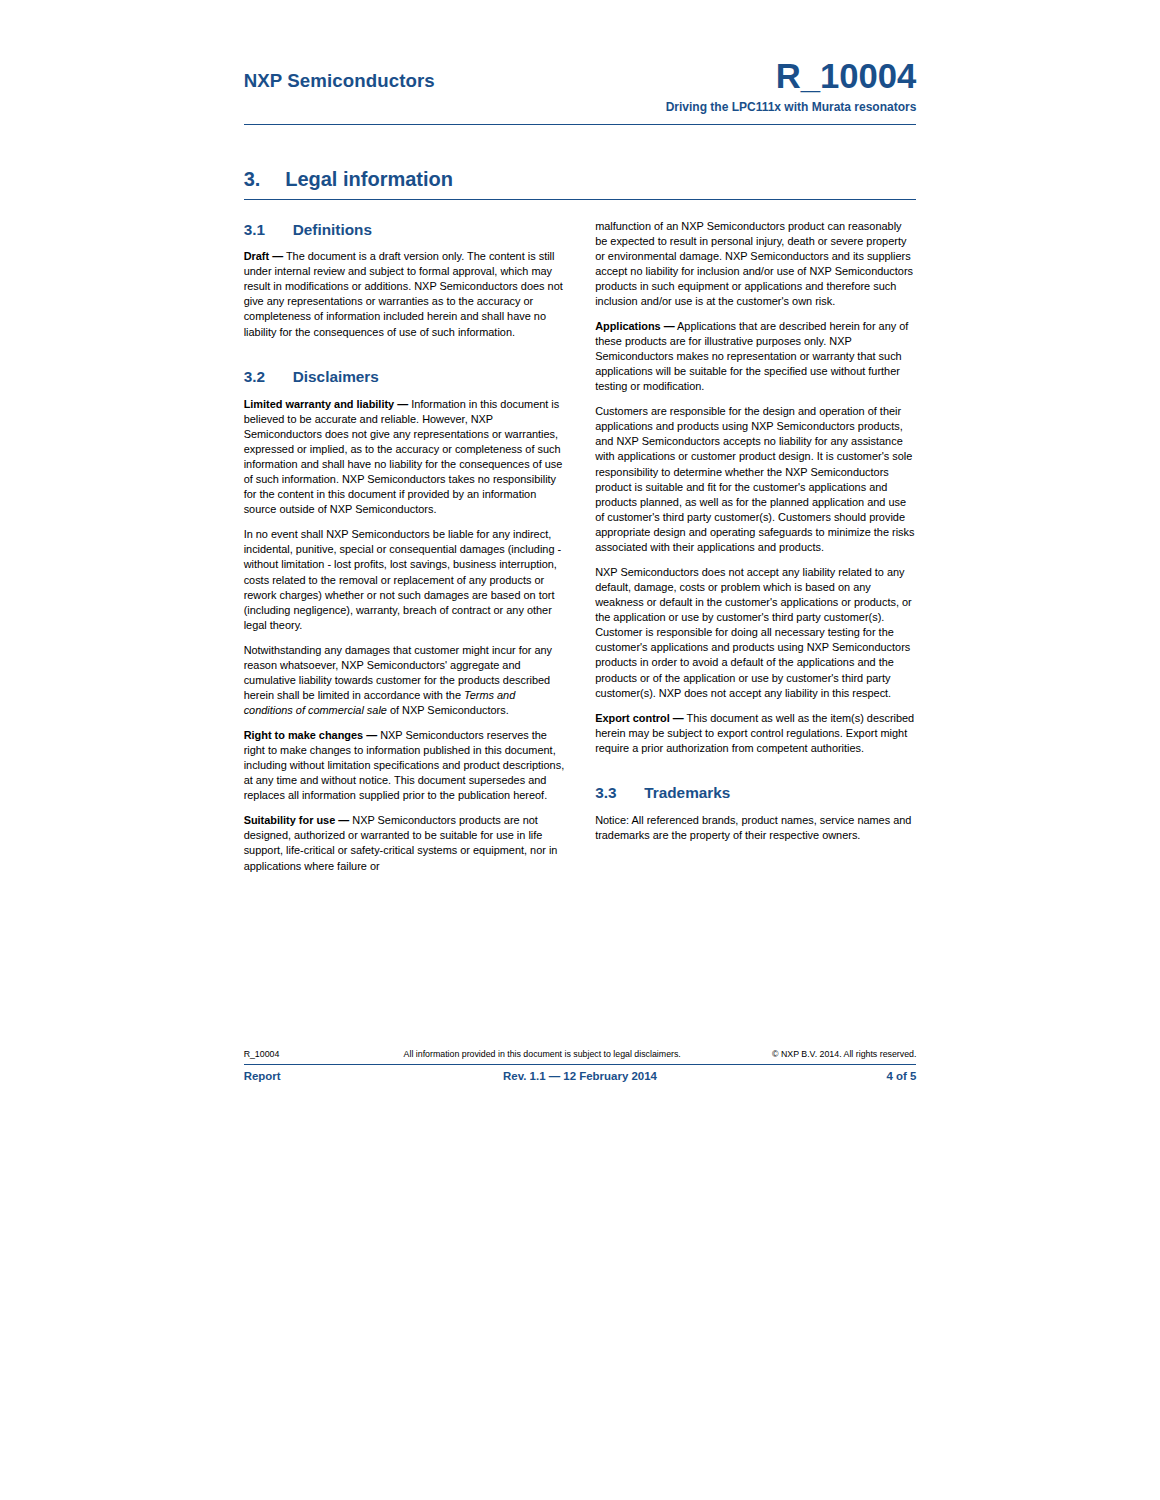NXP Semiconductors
R_10004
Driving the LPC111x with Murata resonators
3. Legal information
3.1 Definitions
Draft — The document is a draft version only. The content is still under internal review and subject to formal approval, which may result in modifications or additions. NXP Semiconductors does not give any representations or warranties as to the accuracy or completeness of information included herein and shall have no liability for the consequences of use of such information.
3.2 Disclaimers
Limited warranty and liability — Information in this document is believed to be accurate and reliable. However, NXP Semiconductors does not give any representations or warranties, expressed or implied, as to the accuracy or completeness of such information and shall have no liability for the consequences of use of such information. NXP Semiconductors takes no responsibility for the content in this document if provided by an information source outside of NXP Semiconductors.
In no event shall NXP Semiconductors be liable for any indirect, incidental, punitive, special or consequential damages (including - without limitation - lost profits, lost savings, business interruption, costs related to the removal or replacement of any products or rework charges) whether or not such damages are based on tort (including negligence), warranty, breach of contract or any other legal theory.
Notwithstanding any damages that customer might incur for any reason whatsoever, NXP Semiconductors' aggregate and cumulative liability towards customer for the products described herein shall be limited in accordance with the Terms and conditions of commercial sale of NXP Semiconductors.
Right to make changes — NXP Semiconductors reserves the right to make changes to information published in this document, including without limitation specifications and product descriptions, at any time and without notice. This document supersedes and replaces all information supplied prior to the publication hereof.
Suitability for use — NXP Semiconductors products are not designed, authorized or warranted to be suitable for use in life support, life-critical or safety-critical systems or equipment, nor in applications where failure or
malfunction of an NXP Semiconductors product can reasonably be expected to result in personal injury, death or severe property or environmental damage. NXP Semiconductors and its suppliers accept no liability for inclusion and/or use of NXP Semiconductors products in such equipment or applications and therefore such inclusion and/or use is at the customer's own risk.
Applications — Applications that are described herein for any of these products are for illustrative purposes only. NXP Semiconductors makes no representation or warranty that such applications will be suitable for the specified use without further testing or modification.
Customers are responsible for the design and operation of their applications and products using NXP Semiconductors products, and NXP Semiconductors accepts no liability for any assistance with applications or customer product design. It is customer's sole responsibility to determine whether the NXP Semiconductors product is suitable and fit for the customer's applications and products planned, as well as for the planned application and use of customer's third party customer(s). Customers should provide appropriate design and operating safeguards to minimize the risks associated with their applications and products.
NXP Semiconductors does not accept any liability related to any default, damage, costs or problem which is based on any weakness or default in the customer's applications or products, or the application or use by customer's third party customer(s). Customer is responsible for doing all necessary testing for the customer's applications and products using NXP Semiconductors products in order to avoid a default of the applications and the products or of the application or use by customer's third party customer(s). NXP does not accept any liability in this respect.
Export control — This document as well as the item(s) described herein may be subject to export control regulations. Export might require a prior authorization from competent authorities.
3.3 Trademarks
Notice: All referenced brands, product names, service names and trademarks are the property of their respective owners.
R_10004
All information provided in this document is subject to legal disclaimers.
© NXP B.V. 2014. All rights reserved.
Report
Rev. 1.1 — 12 February 2014
4 of 5